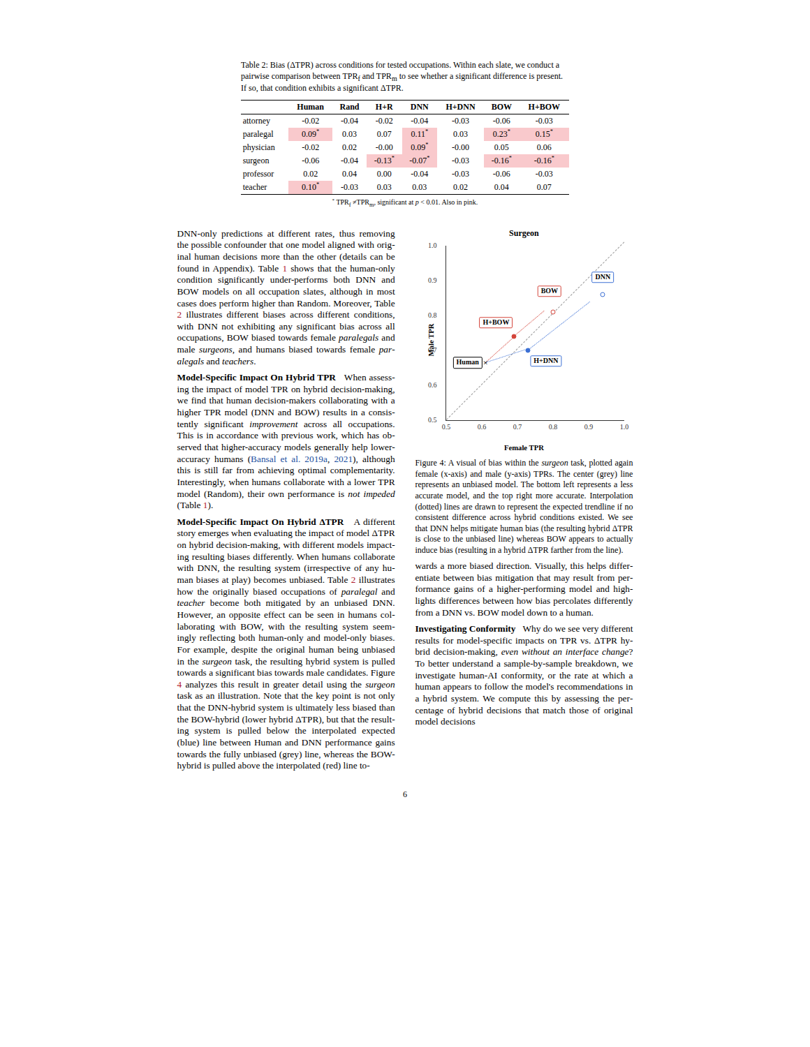Table 2: Bias (ΔTPR) across conditions for tested occupations. Within each slate, we conduct a pairwise comparison between TPRf and TPRm to see whether a significant difference is present. If so, that condition exhibits a significant ΔTPR.
| | Human | Rand | H+R | DNN | H+DNN | BOW | H+BOW |
| --- | --- | --- | --- | --- | --- | --- | --- |
| attorney | -0.02 | -0.04 | -0.02 | -0.04 | -0.03 | -0.06 | -0.03 |
| paralegal | 0.09 * | 0.03 | 0.07 | 0.11 * | 0.03 | 0.23 * | 0.15 * |
| physician | -0.02 | 0.02 | -0.00 | 0.09 * | -0.00 | 0.05 | 0.06 |
| surgeon | -0.06 | -0.04 | -0.13 * | -0.07 * | -0.03 | -0.16 * | -0.16 * |
| professor | 0.02 | 0.04 | 0.00 | -0.04 | -0.03 | -0.06 | -0.03 |
| teacher | 0.10 * | -0.03 | 0.03 | 0.03 | 0.02 | 0.04 | 0.07 |
* TPRf ≠TPRm, significant at p < 0.01. Also in pink.
DNN-only predictions at different rates, thus removing the possible confounder that one model aligned with original human decisions more than the other (details can be found in Appendix). Table 1 shows that the human-only condition significantly under-performs both DNN and BOW models on all occupation slates, although in most cases does perform higher than Random. Moreover, Table 2 illustrates different biases across different conditions, with DNN not exhibiting any significant bias across all occupations, BOW biased towards female paralegals and male surgeons, and humans biased towards female paralegals and teachers.
Model-Specific Impact On Hybrid TPR When assessing the impact of model TPR on hybrid decision-making, we find that human decision-makers collaborating with a higher TPR model (DNN and BOW) results in a consistently significant improvement across all occupations. This is in accordance with previous work, which has observed that higher-accuracy models generally help lower-accuracy humans (Bansal et al. 2019a, 2021), although this is still far from achieving optimal complementarity. Interestingly, when humans collaborate with a lower TPR model (Random), their own performance is not impeded (Table 1).
Model-Specific Impact On Hybrid ΔTPR A different story emerges when evaluating the impact of model ΔTPR on hybrid decision-making, with different models impacting resulting biases differently. When humans collaborate with DNN, the resulting system (irrespective of any human biases at play) becomes unbiased. Table 2 illustrates how the originally biased occupations of paralegal and teacher become both mitigated by an unbiased DNN. However, an opposite effect can be seen in humans collaborating with BOW, with the resulting system seemingly reflecting both human-only and model-only biases. For example, despite the original human being unbiased in the surgeon task, the resulting hybrid system is pulled towards a significant bias towards male candidates. Figure 4 analyzes this result in greater detail using the surgeon task as an illustration. Note that the key point is not only that the DNN-hybrid system is ultimately less biased than the BOW-hybrid (lower hybrid ΔTPR), but that the resulting system is pulled below the interpolated expected (blue) line between Human and DNN performance gains towards the fully unbiased (grey) line, whereas the BOW-hybrid is pulled above the interpolated (red) line to-
Surgeon
1.0
0.9
0.8
0.7
0.6
0.5
0.5
0.6
0.7
0.8
0.9
1.0
Human
H+DNN
DNN
H+BOW
BOW
Female TPR
Male TPR
Figure 4: A visual of bias within the surgeon task, plotted again female (x-axis) and male (y-axis) TPRs. The center (grey) line represents an unbiased model. The bottom left represents a less accurate model, and the top right more accurate. Interpolation (dotted) lines are drawn to represent the expected trendline if no consistent difference across hybrid conditions existed. We see that DNN helps mitigate human bias (the resulting hybrid ΔTPR is close to the unbiased line) whereas BOW appears to actually induce bias (resulting in a hybrid ΔTPR farther from the line).
wards a more biased direction. Visually, this helps differentiate between bias mitigation that may result from performance gains of a higher-performing model and highlights differences between how bias percolates differently from a DNN vs. BOW model down to a human.
Investigating Conformity Why do we see very different results for model-specific impacts on TPR vs. ΔTPR hybrid decision-making, even without an interface change? To better understand a sample-by-sample breakdown, we investigate human-AI conformity, or the rate at which a human appears to follow the model's recommendations in a hybrid system. We compute this by assessing the percentage of hybrid decisions that match those of original model decisions
6